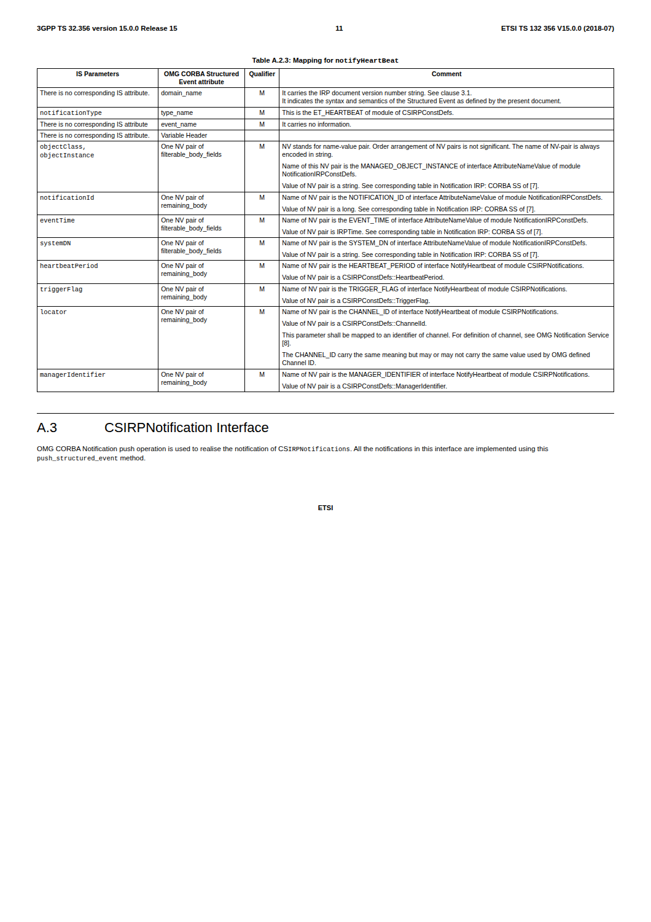3GPP TS 32.356 version 15.0.0 Release 15
11
ETSI TS 132 356 V15.0.0 (2018-07)
Table A.2.3: Mapping for notifyHeartBeat
| IS Parameters | OMG CORBA Structured Event attribute | Qualifier | Comment |
| --- | --- | --- | --- |
| There is no corresponding IS attribute. | domain_name | M | It carries the IRP document version number string. See clause 3.1. It indicates the syntax and semantics of the Structured Event as defined by the present document. |
| notificationType | type_name | M | This is the ET_HEARTBEAT of module of CSIRPConstDefs. |
| There is no corresponding IS attribute | event_name | M | It carries no information. |
| There is no corresponding IS attribute. | Variable Header | | |
| objectClass, objectInstance | One NV pair of filterable_body_fields | M | NV stands for name-value pair. Order arrangement of NV pairs is not significant. The name of NV-pair is always encoded in string. Name of this NV pair is the MANAGED_OBJECT_INSTANCE of interface AttributeNameValue of module NotificationIRPConstDefs. Value of NV pair is a string. See corresponding table in Notification IRP: CORBA SS of [7]. |
| notificationId | One NV pair of remaining_body | M | Name of NV pair is the NOTIFICATION_ID of interface AttributeNameValue of module NotificationIRPConstDefs. Value of NV pair is a long. See corresponding table in Notification IRP: CORBA SS of [7]. |
| eventTime | One NV pair of filterable_body_fields | M | Name of NV pair is the EVENT_TIME of interface AttributeNameValue of module NotificationIRPConstDefs. Value of NV pair is IRPTime. See corresponding table in Notification IRP: CORBA SS of [7]. |
| systemDN | One NV pair of filterable_body_fields | M | Name of NV pair is the SYSTEM_DN of interface AttributeNameValue of module NotificationIRPConstDefs. Value of NV pair is a string. See corresponding table in Notification IRP: CORBA SS of [7]. |
| heartbeatPeriod | One NV pair of remaining_body | M | Name of NV pair is the HEARTBEAT_PERIOD of interface NotifyHeartbeat of module CSIRPNotifications. Value of NV pair is a CSIRPConstDefs::HeartbeatPeriod. |
| triggerFlag | One NV pair of remaining_body | M | Name of NV pair is the TRIGGER_FLAG of interface NotifyHeartbeat of module CSIRPNotifications. Value of NV pair is a CSIRPConstDefs::TriggerFlag. |
| locator | One NV pair of remaining_body | M | Name of NV pair is the CHANNEL_ID of interface NotifyHeartbeat of module CSIRPNotifications. Value of NV pair is a CSIRPConstDefs::ChannelId. This parameter shall be mapped to an identifier of channel. For definition of channel, see OMG Notification Service [8]. The CHANNEL_ID carry the same meaning but may or may not carry the same value used by OMG defined Channel ID. |
| managerIdentifier | One NV pair of remaining_body | M | Name of NV pair is the MANAGER_IDENTIFIER of interface NotifyHeartbeat of module CSIRPNotifications. Value of NV pair is a CSIRPConstDefs::ManagerIdentifier. |
A.3 CSIRPNotification Interface
OMG CORBA Notification push operation is used to realise the notification of CSIRPNotifications. All the notifications in this interface are implemented using this push_structured_event method.
ETSI